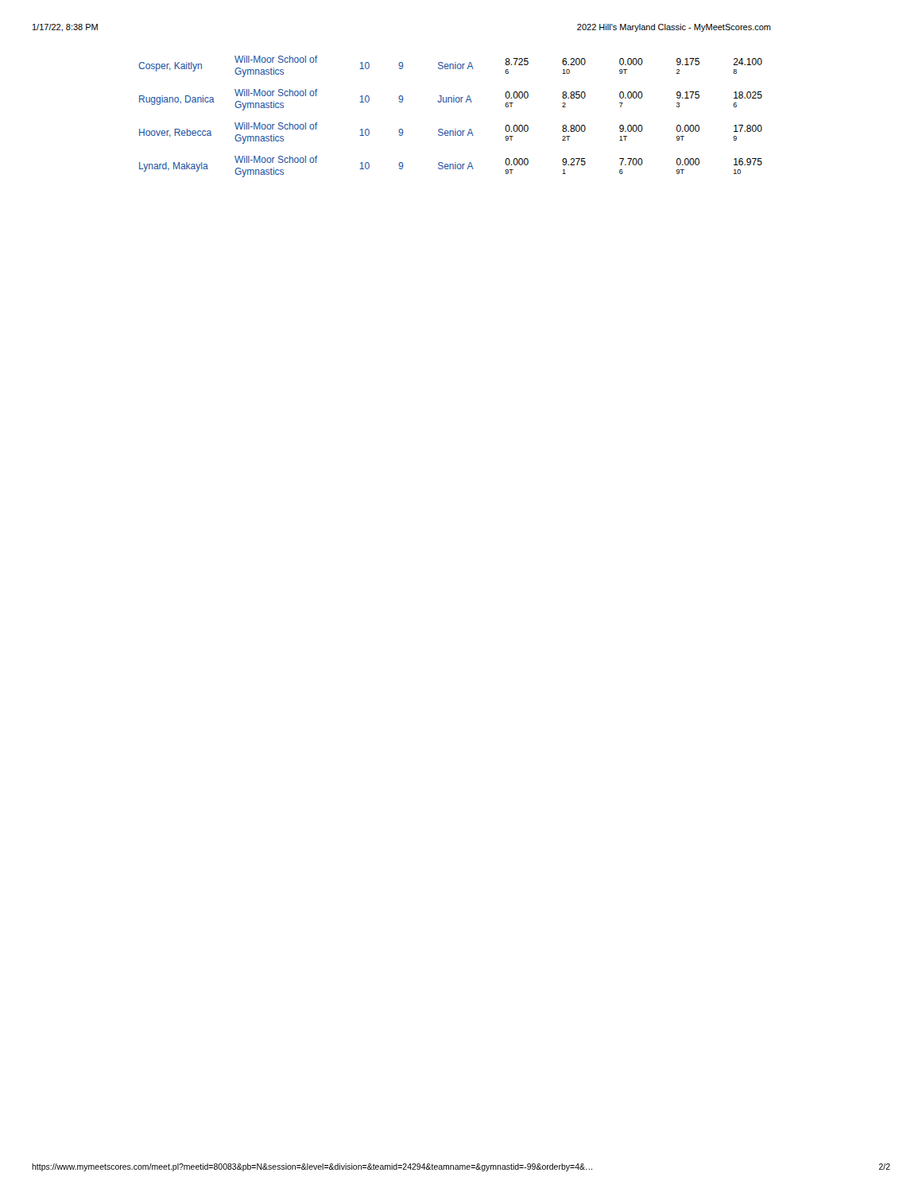1/17/22, 8:38 PM
2022 Hill's Maryland Classic - MyMeetScores.com
| Cosper, Kaitlyn | Will-Moor School of Gymnastics | 10 | 9 | Senior A | 8.725 6 | 6.200 10 | 0.000 9T | 9.175 2 | 24.100 8 |
| Ruggiano, Danica | Will-Moor School of Gymnastics | 10 | 9 | Junior A | 0.000 6T | 8.850 2 | 0.000 7 | 9.175 3 | 18.025 6 |
| Hoover, Rebecca | Will-Moor School of Gymnastics | 10 | 9 | Senior A | 0.000 9T | 8.800 2T | 9.000 1T | 0.000 9T | 17.800 9 |
| Lynard, Makayla | Will-Moor School of Gymnastics | 10 | 9 | Senior A | 0.000 9T | 9.275 1 | 7.700 6 | 0.000 9T | 16.975 10 |
https://www.mymeetscores.com/meet.pl?meetid=80083&pb=N&session=&level=&division=&teamid=24294&teamname=&gymnastid=-99&orderby=4&…
2/2